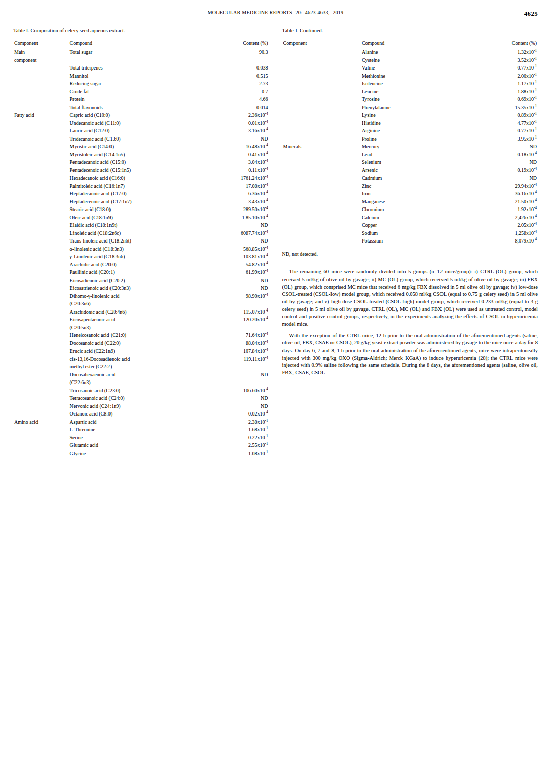MOLECULAR MEDICINE REPORTS 20: 4623-4633, 2019
4625
Table I. Composition of celery seed aqueous extract.
| Component | Compound | Content (%) |
| --- | --- | --- |
| Main | Total sugar | 90.3 |
| component | | |
| | Total triterpenes | 0.038 |
| | Mannitol | 0.515 |
| | Reducing sugar | 2.73 |
| | Crude fat | 0.7 |
| | Protein | 4.66 |
| | Total flavonoids | 0.014 |
| Fatty acid | Capric acid (C10:0) | 2.36x10 -4 |
| | Undecanoic acid (C11:0) | 0.01x10 -4 |
| | Lauric acid (C12:0) | 3.16x10 -4 |
| | Tridecanoic acid (C13:0) | ND |
| | Myristic acid (C14:0) | 16.48x10 -4 |
| | Myristoleic acid (C14:1n5) | 0.41x10 -4 |
| | Pentadecanoic acid (C15:0) | 3.04x10 -4 |
| | Pentadecenoic acid (C15:1n5) | 0.11x10 -4 |
| | Hexadecanoic acid (C16:0) | 1761.24x10 -4 |
| | Palmitoleic acid (C16:1n7) | 17.08x10 -4 |
| | Heptadecanoic acid (C17:0) | 6.36x10 -4 |
| | Heptadecenoic acid (C17:1n7) | 3.43x10 -4 |
| | Stearic acid (C18:0) | 289.50x10 -4 |
| | Oleic acid (C18:1n9) | 1 85.10x10 -4 |
| | Elaidic acid (C18:1n9t) | ND |
| | Linoleic acid (C18:2n6c) | 6087.74x10 -4 |
| | Trans-linoleic acid (C18:2n6t) | ND |
| | α-linolenic acid (C18:3n3) | 568.85x10 -4 |
| | γ-Linolenic acid (C18:3n6) | 103.81x10 -4 |
| | Arachidic acid (C20:0) | 54.82x10 -4 |
| | Paullinic acid (C20:1) | 61.99x10 -4 |
| | Eicosadienoic acid (C20:2) | ND |
| | Eicosatrienoic acid (C20:3n3) | ND |
| | Dihomo-γ-linolenic acid | 98.90x10 -4 |
| | (C20:3n6) | |
| | Arachidonic acid (C20:4n6) | 115.07x10 -4 |
| | Eicosapentaenoic acid | 120.20x10 -4 |
| | (C20:5n3) | |
| | Heneicosanoic acid (C21:0) | 71.64x10 -4 |
| | Docosanoic acid (C22:0) | 88.04x10 -4 |
| | Erucic acid (C22:1n9) | 107.84x10 -4 |
| | cis-13,16-Docosadienoic acid | 119.11x10 -4 |
| | methyl ester (C22:2) | |
| | Docosahexaenoic acid | ND |
| | (C22:6n3) | |
| | Tricosanoic acid (C23:0) | 106.60x10 -4 |
| | Tetracosanoic acid (C24:0) | ND |
| | Nervonic acid (C24:1n9) | ND |
| | Octanoic acid (C8:0) | 0.02x10 -4 |
| Amino acid | Aspartic acid | 2.38x10 -1 |
| | L-Threonine | 1.68x10 -1 |
| | Serine | 0.22x10 -1 |
| | Glutamic acid | 2.55x10 -1 |
| | Glycine | 1.08x10 -1 |
Table I. Continued.
| Component | Compound | Content (%) |
| --- | --- | --- |
| | Alanine | 1.32x10 -1 |
| | Cysteine | 3.52x10 -1 |
| | Valine | 0.77x10 -1 |
| | Methionine | 2.00x10 -1 |
| | Isoleucine | 1.17x10 -1 |
| | Leucine | 1.88x10 -1 |
| | Tyrosine | 0.69x10 -1 |
| | Phenylalanine | 15.35x10 -1 |
| | Lysine | 0.89x10 -1 |
| | Histidine | 4.77x10 -1 |
| | Arginine | 0.77x10 -1 |
| | Proline | 3.95x10 -1 |
| Minerals | Mercury | ND |
| | Lead | 0.18x10 -4 |
| | Selenium | ND |
| | Arsenic | 0.19x10 -4 |
| | Cadmium | ND |
| | Zinc | 29.94x10 -4 |
| | Iron | 36.16x10 -4 |
| | Manganese | 21.50x10 -4 |
| | Chromium | 1.92x10 -4 |
| | Calcium | 2,426x10 -4 |
| | Copper | 2.05x10 -4 |
| | Sodium | 1,258x10 -4 |
| | Potassium | 8,079x10 -4 |
ND, not detected.
The remaining 60 mice were randomly divided into 5 groups (n=12 mice/group): i) CTRL (OL) group, which received 5 ml/kg of olive oil by gavage; ii) MC (OL) group, which received 5 ml/kg of olive oil by gavage; iii) FBX (OL) group, which comprised MC mice that received 6 mg/kg FBX dissolved in 5 ml olive oil by gavage; iv) low-dose CSOL-treated (CSOL-low) model group, which received 0.058 ml/kg CSOL (equal to 0.75 g celery seed) in 5 ml olive oil by gavage; and v) high-dose CSOL-treated (CSOL-high) model group, which received 0.233 ml/kg (equal to 3 g celery seed) in 5 ml olive oil by gavage. CTRL (OL), MC (OL) and FBX (OL) were used as untreated control, model control and positive control groups, respectively, in the experiments analyzing the effects of CSOL in hyperuricemia model mice.
With the exception of the CTRL mice, 12 h prior to the oral administration of the aforementioned agents (saline, olive oil, FBX, CSAE or CSOL), 20 g/kg yeast extract powder was administered by gavage to the mice once a day for 8 days. On day 6, 7 and 8, 1 h prior to the oral administration of the aforementioned agents, mice were intraperitoneally injected with 300 mg/kg OXO (Sigma-Aldrich; Merck KGaA) to induce hyperuricemia (28); the CTRL mice were injected with 0.9% saline following the same schedule. During the 8 days, the aforementioned agents (saline, olive oil, FBX, CSAE, CSOL